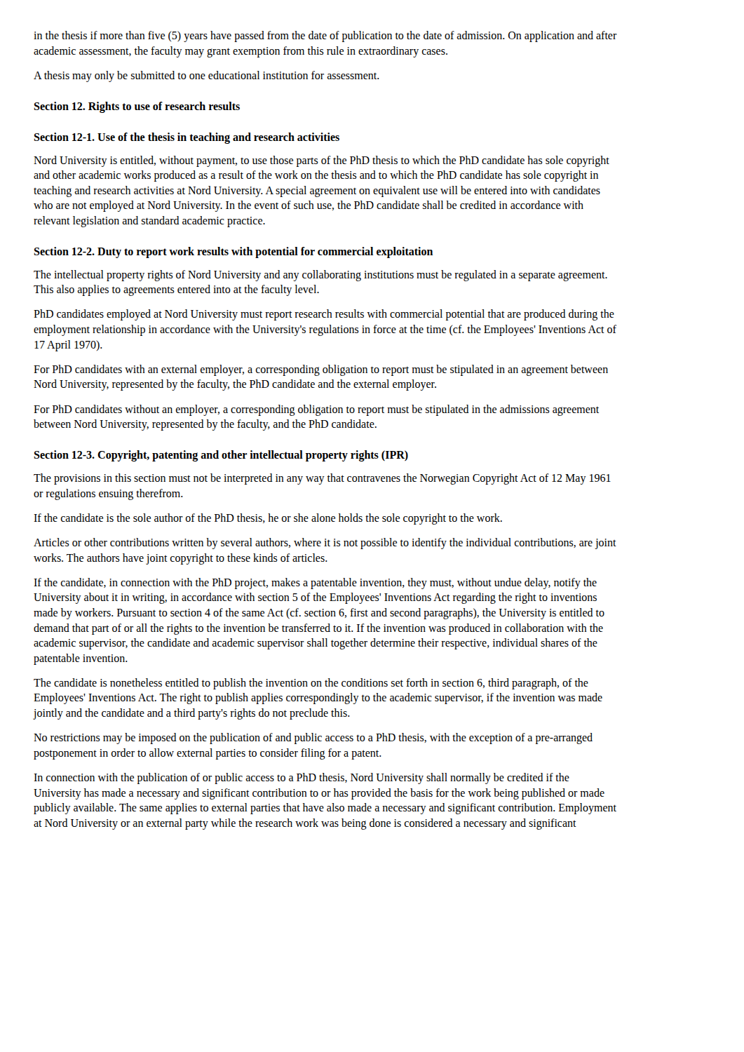in the thesis if more than five (5) years have passed from the date of publication to the date of admission. On application and after academic assessment, the faculty may grant exemption from this rule in extraordinary cases.
A thesis may only be submitted to one educational institution for assessment.
Section 12. Rights to use of research results
Section 12-1. Use of the thesis in teaching and research activities
Nord University is entitled, without payment, to use those parts of the PhD thesis to which the PhD candidate has sole copyright and other academic works produced as a result of the work on the thesis and to which the PhD candidate has sole copyright in teaching and research activities at Nord University. A special agreement on equivalent use will be entered into with candidates who are not employed at Nord University. In the event of such use, the PhD candidate shall be credited in accordance with relevant legislation and standard academic practice.
Section 12-2. Duty to report work results with potential for commercial exploitation
The intellectual property rights of Nord University and any collaborating institutions must be regulated in a separate agreement. This also applies to agreements entered into at the faculty level.
PhD candidates employed at Nord University must report research results with commercial potential that are produced during the employment relationship in accordance with the University's regulations in force at the time (cf. the Employees' Inventions Act of 17 April 1970).
For PhD candidates with an external employer, a corresponding obligation to report must be stipulated in an agreement between Nord University, represented by the faculty, the PhD candidate and the external employer.
For PhD candidates without an employer, a corresponding obligation to report must be stipulated in the admissions agreement between Nord University, represented by the faculty, and the PhD candidate.
Section 12-3. Copyright, patenting and other intellectual property rights (IPR)
The provisions in this section must not be interpreted in any way that contravenes the Norwegian Copyright Act of 12 May 1961 or regulations ensuing therefrom.
If the candidate is the sole author of the PhD thesis, he or she alone holds the sole copyright to the work.
Articles or other contributions written by several authors, where it is not possible to identify the individual contributions, are joint works. The authors have joint copyright to these kinds of articles.
If the candidate, in connection with the PhD project, makes a patentable invention, they must, without undue delay, notify the University about it in writing, in accordance with section 5 of the Employees' Inventions Act regarding the right to inventions made by workers. Pursuant to section 4 of the same Act (cf. section 6, first and second paragraphs), the University is entitled to demand that part of or all the rights to the invention be transferred to it. If the invention was produced in collaboration with the academic supervisor, the candidate and academic supervisor shall together determine their respective, individual shares of the patentable invention.
The candidate is nonetheless entitled to publish the invention on the conditions set forth in section 6, third paragraph, of the Employees' Inventions Act. The right to publish applies correspondingly to the academic supervisor, if the invention was made jointly and the candidate and a third party's rights do not preclude this.
No restrictions may be imposed on the publication of and public access to a PhD thesis, with the exception of a pre-arranged postponement in order to allow external parties to consider filing for a patent.
In connection with the publication of or public access to a PhD thesis, Nord University shall normally be credited if the University has made a necessary and significant contribution to or has provided the basis for the work being published or made publicly available. The same applies to external parties that have also made a necessary and significant contribution. Employment at Nord University or an external party while the research work was being done is considered a necessary and significant